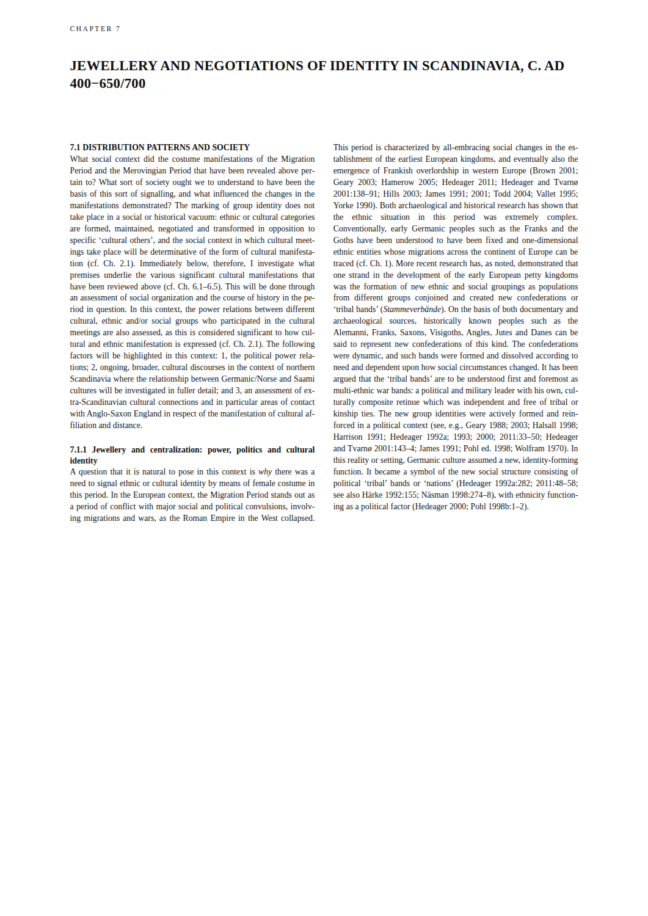Chapter 7
Jewellery and negotiations of identity in Scandinavia, c. AD 400−650/700
7.1 DISTRIBUTION PATTERNS AND SOCIETY
What social context did the costume manifestations of the Migration Period and the Merovingian Period that have been revealed above pertain to? What sort of society ought we to understand to have been the basis of this sort of signalling, and what influenced the changes in the manifestations demonstrated? The marking of group identity does not take place in a social or historical vacuum: ethnic or cultural categories are formed, maintained, negotiated and transformed in opposition to specific ‘cultural others’, and the social context in which cultural meetings take place will be determinative of the form of cultural manifestation (cf. Ch. 2.1). Immediately below, therefore, I investigate what premises underlie the various significant cultural manifestations that have been reviewed above (cf. Ch. 6.1–6.5). This will be done through an assessment of social organization and the course of history in the period in question. In this context, the power relations between different cultural, ethnic and/or social groups who participated in the cultural meetings are also assessed, as this is considered significant to how cultural and ethnic manifestation is expressed (cf. Ch. 2.1). The following factors will be highlighted in this context: 1, the political power relations; 2, ongoing, broader, cultural discourses in the context of northern Scandinavia where the relationship between Germanic/Norse and Saami cultures will be investigated in fuller detail; and 3, an assessment of extra-Scandinavian cultural connections and in particular areas of contact with Anglo-Saxon England in respect of the manifestation of cultural affiliation and distance.
7.1.1 Jewellery and centralization: power, politics and cultural identity
A question that it is natural to pose in this context is why there was a need to signal ethnic or cultural identity by means of female costume in this period. In the European context, the Migration Period stands out as a period of conflict with major social and political convulsions, involving migrations and wars, as the Roman Empire in the West collapsed. This period is characterized by all-embracing social changes in the establishment of the earliest European kingdoms, and eventually also the emergence of Frankish overlordship in western Europe (Brown 2001; Geary 2003; Hamerow 2005; Hedeager 2011; Hedeager and Tvarnø 2001:138–91; Hills 2003; James 1991; 2001; Todd 2004; Vallet 1995; Yorke 1990). Both archaeological and historical research has shown that the ethnic situation in this period was extremely complex. Conventionally, early Germanic peoples such as the Franks and the Goths have been understood to have been fixed and one-dimensional ethnic entities whose migrations across the continent of Europe can be traced (cf. Ch. 1). More recent research has, as noted, demonstrated that one strand in the development of the early European petty kingdoms was the formation of new ethnic and social groupings as populations from different groups conjoined and created new confederations or ‘tribal bands’ (Stammeverbände). On the basis of both documentary and archaeological sources, historically known peoples such as the Alemanni, Franks, Saxons, Visigoths, Angles, Jutes and Danes can be said to represent new confederations of this kind. The confederations were dynamic, and such bands were formed and dissolved according to need and dependent upon how social circumstances changed. It has been argued that the ‘tribal bands’ are to be understood first and foremost as multi-ethnic war bands: a political and military leader with his own, culturally composite retinue which was independent and free of tribal or kinship ties. The new group identities were actively formed and reinforced in a political context (see, e.g., Geary 1988; 2003; Halsall 1998; Harrison 1991; Hedeager 1992a; 1993; 2000; 2011:33–50; Hedeager and Tvarnø 2001:143–4; James 1991; Pohl ed. 1998; Wolfram 1970). In this reality or setting, Germanic culture assumed a new, identity-forming function. It became a symbol of the new social structure consisting of political ‘tribal’ bands or ‘nations’ (Hedeager 1992a:282; 2011:48–58; see also Härke 1992:155; Näsman 1998:274–8), with ethnicity functioning as a political factor (Hedeager 2000; Pohl 1998b:1–2).